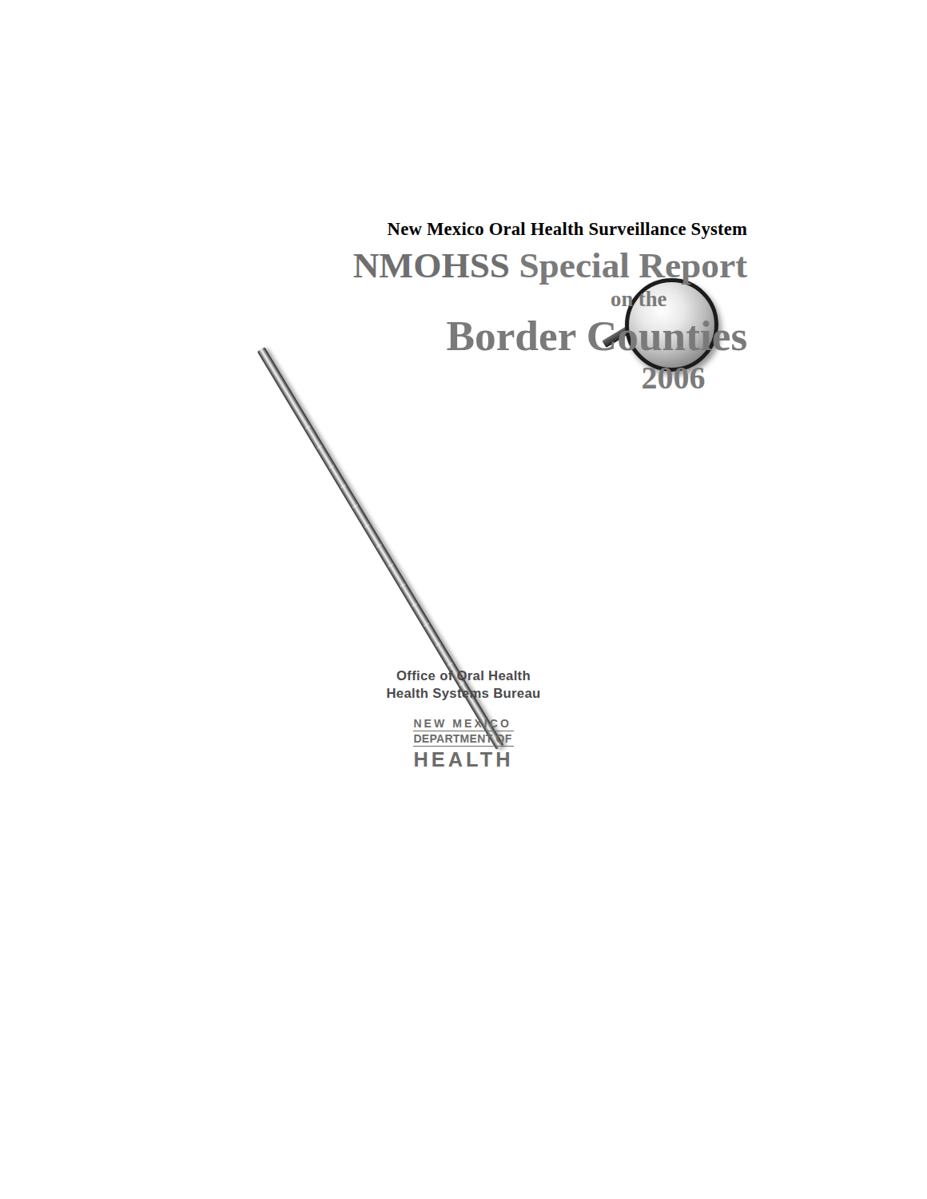New Mexico Oral Health Surveillance System
NMOHSS Special Report
on the
Border Counties
2006
Office of Oral Health
Health Systems Bureau
NEW MEXICO DEPARTMENT OF HEALTH